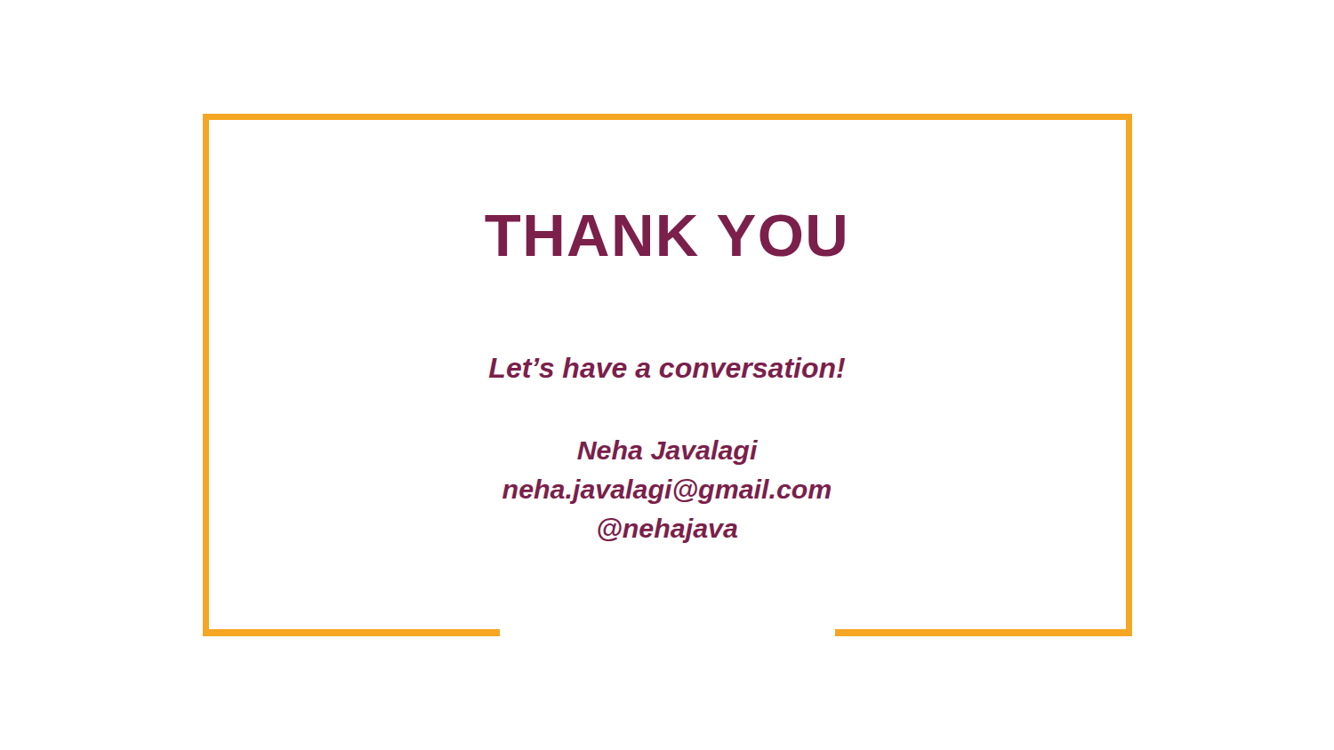THANK YOU
Let’s have a conversation!
Neha Javalagi
neha.javalagi@gmail.com
@nehajava